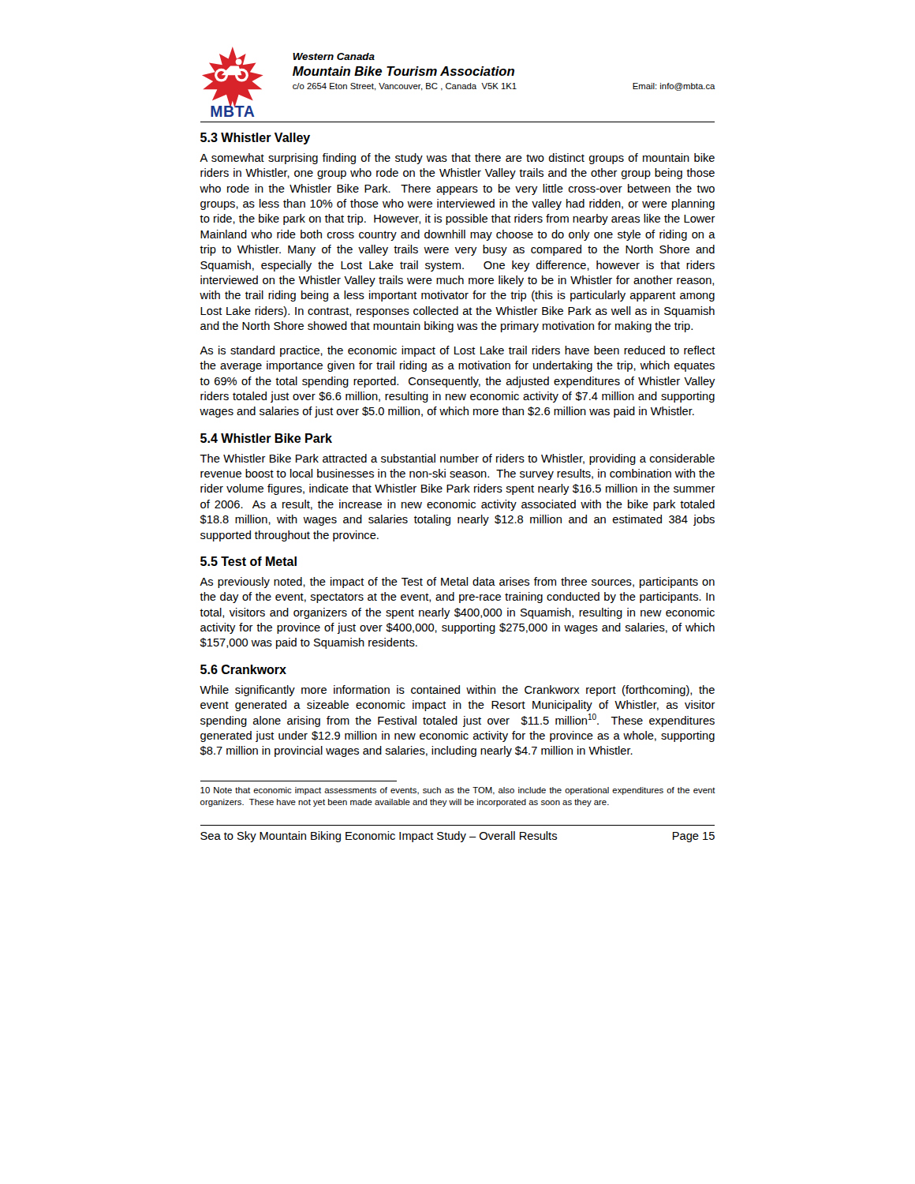MBTA
Western Canada
Mountain Bike Tourism Association
c/o 2654 Eton Street, Vancouver, BC , Canada V5K 1K1
Email: info@mbta.ca
5.3 Whistler Valley
A somewhat surprising finding of the study was that there are two distinct groups of mountain bike riders in Whistler, one group who rode on the Whistler Valley trails and the other group being those who rode in the Whistler Bike Park. There appears to be very little cross-over between the two groups, as less than 10% of those who were interviewed in the valley had ridden, or were planning to ride, the bike park on that trip. However, it is possible that riders from nearby areas like the Lower Mainland who ride both cross country and downhill may choose to do only one style of riding on a trip to Whistler. Many of the valley trails were very busy as compared to the North Shore and Squamish, especially the Lost Lake trail system. One key difference, however is that riders interviewed on the Whistler Valley trails were much more likely to be in Whistler for another reason, with the trail riding being a less important motivator for the trip (this is particularly apparent among Lost Lake riders). In contrast, responses collected at the Whistler Bike Park as well as in Squamish and the North Shore showed that mountain biking was the primary motivation for making the trip.
As is standard practice, the economic impact of Lost Lake trail riders have been reduced to reflect the average importance given for trail riding as a motivation for undertaking the trip, which equates to 69% of the total spending reported. Consequently, the adjusted expenditures of Whistler Valley riders totaled just over $6.6 million, resulting in new economic activity of $7.4 million and supporting wages and salaries of just over $5.0 million, of which more than $2.6 million was paid in Whistler.
5.4 Whistler Bike Park
The Whistler Bike Park attracted a substantial number of riders to Whistler, providing a considerable revenue boost to local businesses in the non-ski season. The survey results, in combination with the rider volume figures, indicate that Whistler Bike Park riders spent nearly $16.5 million in the summer of 2006. As a result, the increase in new economic activity associated with the bike park totaled $18.8 million, with wages and salaries totaling nearly $12.8 million and an estimated 384 jobs supported throughout the province.
5.5 Test of Metal
As previously noted, the impact of the Test of Metal data arises from three sources, participants on the day of the event, spectators at the event, and pre-race training conducted by the participants. In total, visitors and organizers of the spent nearly $400,000 in Squamish, resulting in new economic activity for the province of just over $400,000, supporting $275,000 in wages and salaries, of which $157,000 was paid to Squamish residents.
5.6 Crankworx
While significantly more information is contained within the Crankworx report (forthcoming), the event generated a sizeable economic impact in the Resort Municipality of Whistler, as visitor spending alone arising from the Festival totaled just over $11.5 million10. These expenditures generated just under $12.9 million in new economic activity for the province as a whole, supporting $8.7 million in provincial wages and salaries, including nearly $4.7 million in Whistler.
10 Note that economic impact assessments of events, such as the TOM, also include the operational expenditures of the event organizers. These have not yet been made available and they will be incorporated as soon as they are.
Sea to Sky Mountain Biking Economic Impact Study – Overall Results
Page 15